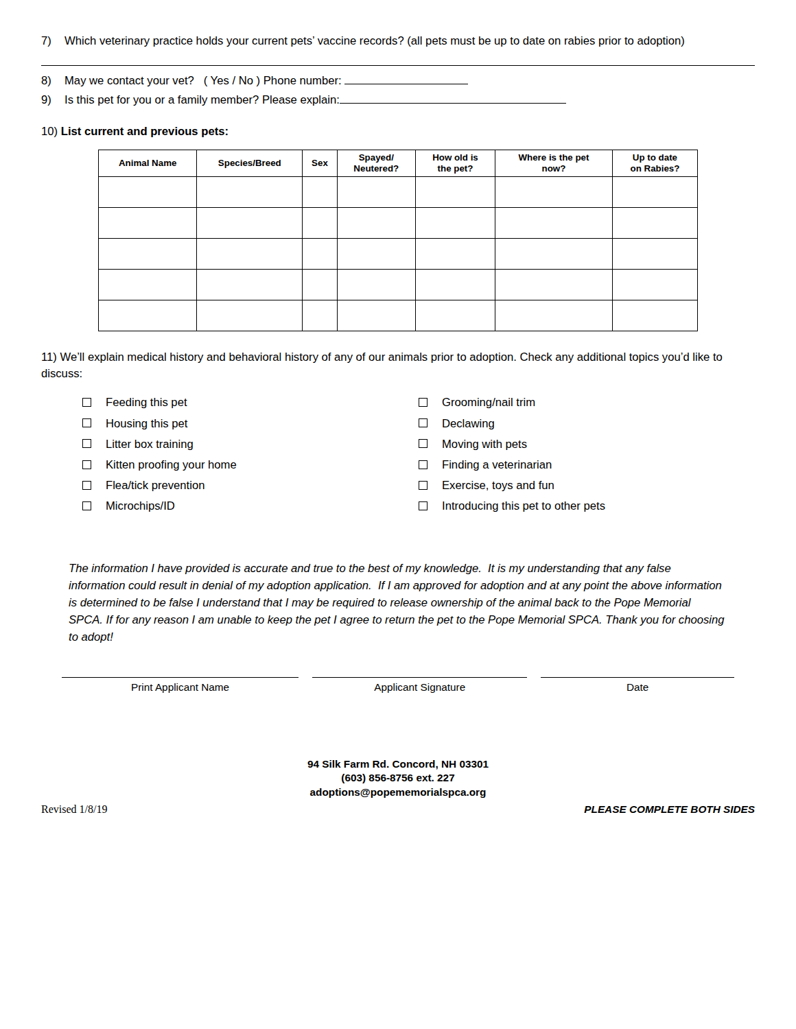7)
Which veterinary practice holds your current pets’ vaccine records? (all pets must be up to date on rabies prior to adoption)
8)
May we contact your vet? ( Yes / No ) Phone number:
9)
Is this pet for you or a family member? Please explain:
10) List current and previous pets:
| Animal Name | Species/Breed | Sex | Spayed/ Neutered? | How old is the pet? | Where is the pet now? | Up to date on Rabies? |
| --- | --- | --- | --- | --- | --- | --- |
11) We’ll explain medical history and behavioral history of any of our animals prior to adoption. Check any additional topics you’d like to discuss:
Feeding this pet
Housing this pet
Litter box training
Kitten proofing your home
Flea/tick prevention
Microchips/ID
Grooming/nail trim
Declawing
Moving with pets
Finding a veterinarian
Exercise, toys and fun
Introducing this pet to other pets
The information I have provided is accurate and true to the best of my knowledge. It is my understanding that any false information could result in denial of my adoption application. If I am approved for adoption and at any point the above information is determined to be false I understand that I may be required to release ownership of the animal back to the Pope Memorial SPCA. If for any reason I am unable to keep the pet I agree to return the pet to the Pope Memorial SPCA. Thank you for choosing to adopt!
Print Applicant Name
Applicant Signature
Date
94 Silk Farm Rd. Concord, NH 03301
(603) 856-8756 ext. 227
adoptions@popememorialspca.org
Revised 1/8/19 PLEASE COMPLETE BOTH SIDES